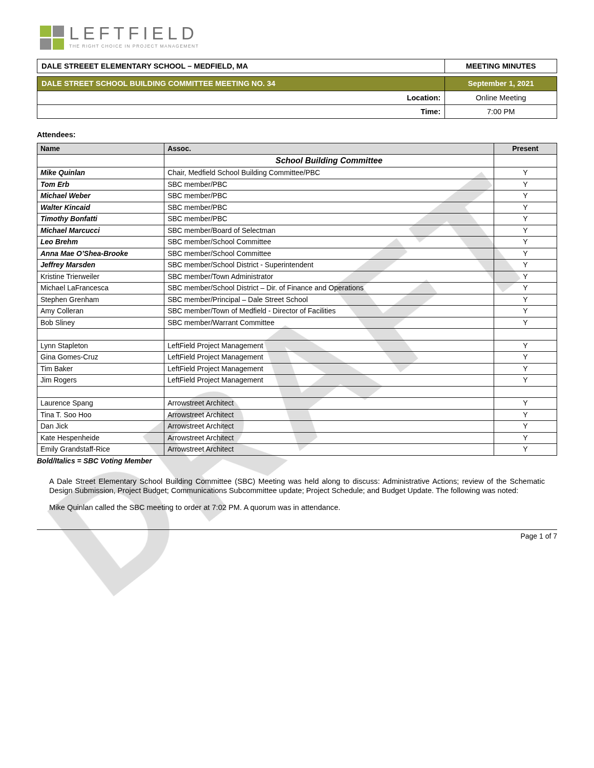DRAFT
LEFTFIELD
THE RIGHT CHOICE IN PROJECT MANAGEMENT
| DALE STREEET ELEMENTARY SCHOOL – MEDFIELD, MA | MEETING MINUTES |
| DALE STREET SCHOOL BUILDING COMMITTEE MEETING NO. 34 | September 1, 2021 |
| Location: | Online Meeting |
| Time: | 7:00 PM |
Attendees:
| Name | Assoc. | Present |
| --- | --- | --- |
| | School Building Committee | |
| Mike Quinlan | Chair, Medfield School Building Committee/PBC | Y |
| Tom Erb | SBC member/PBC | Y |
| Michael Weber | SBC member/PBC | Y |
| Walter Kincaid | SBC member/PBC | Y |
| Timothy Bonfatti | SBC member/PBC | Y |
| Michael Marcucci | SBC member/Board of Selectman | Y |
| Leo Brehm | SBC member/School Committee | Y |
| Anna Mae O’Shea-Brooke | SBC member/School Committee | Y |
| Jeffrey Marsden | SBC member/School District - Superintendent | Y |
| Kristine Trierweiler | SBC member/Town Administrator | Y |
| Michael LaFrancesca | SBC member/School District – Dir. of Finance and Operations | Y |
| Stephen Grenham | SBC member/Principal – Dale Street School | Y |
| Amy Colleran | SBC member/Town of Medfield - Director of Facilities | Y |
| Bob Sliney | SBC member/Warrant Committee | Y |
| Lynn Stapleton | LeftField Project Management | Y |
| Gina Gomes-Cruz | LeftField Project Management | Y |
| Tim Baker | LeftField Project Management | Y |
| Jim Rogers | LeftField Project Management | Y |
| Laurence Spang | Arrowstreet Architect | Y |
| Tina T. Soo Hoo | Arrowstreet Architect | Y |
| Dan Jick | Arrowstreet Architect | Y |
| Kate Hespenheide | Arrowstreet Architect | Y |
| Emily Grandstaff-Rice | Arrowstreet Architect | Y |
Bold/Italics = SBC Voting Member
A Dale Street Elementary School Building Committee (SBC) Meeting was held along to discuss: Administrative Actions; review of the Schematic Design Submission, Project Budget; Communications Subcommittee update; Project Schedule; and Budget Update. The following was noted:
Mike Quinlan called the SBC meeting to order at 7:02 PM. A quorum was in attendance.
Page 1 of 7